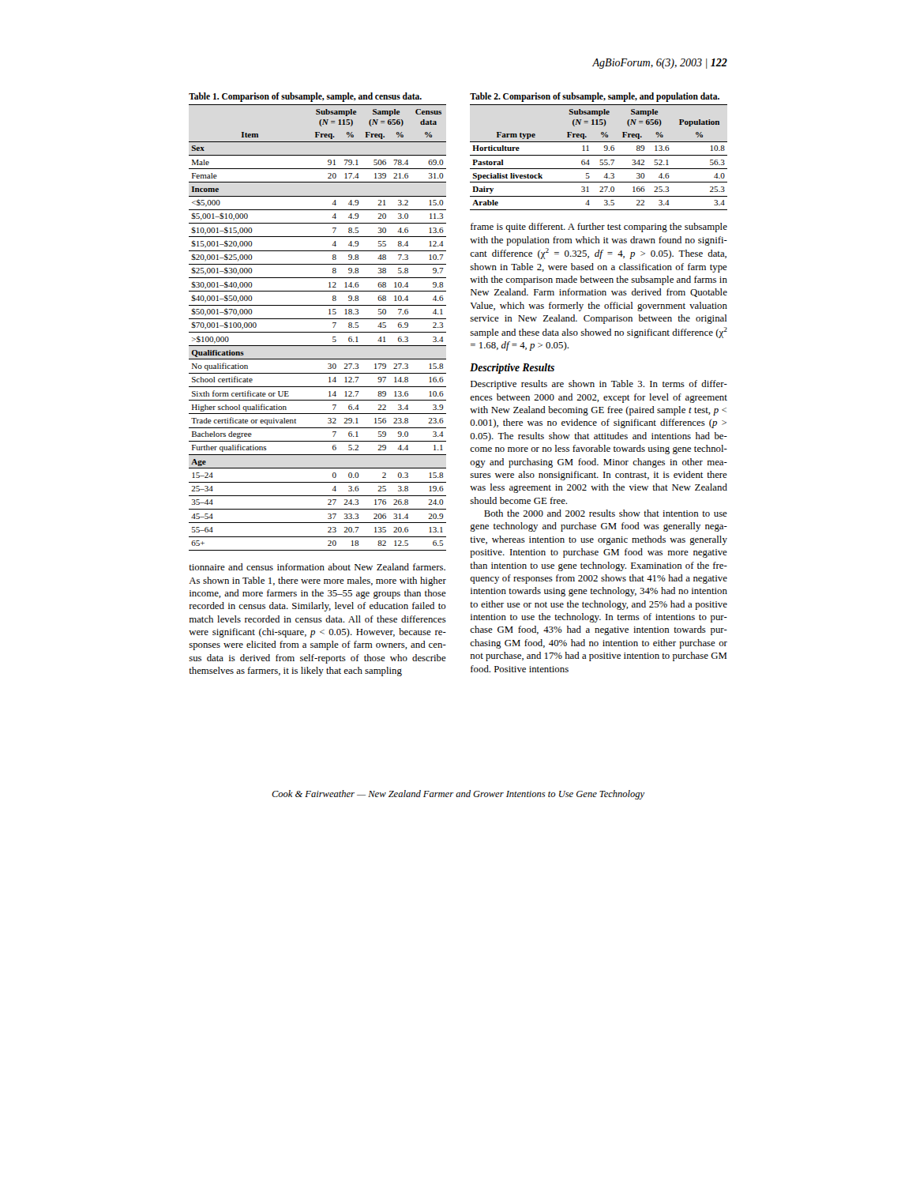AgBioForum, 6(3), 2003 | 122
Table 1. Comparison of subsample, sample, and census data.
| | Subsample ( N = 115) | Sample ( N = 656) | Census data |
| --- | --- | --- | --- |
| Item | Freq. | % | Freq. | % | % |
| Sex |
| Male | 91 | 79.1 | 506 | 78.4 | 69.0 |
| Female | 20 | 17.4 | 139 | 21.6 | 31.0 |
| Income |
| <$5,000 | 4 | 4.9 | 21 | 3.2 | 15.0 |
| $5,001–$10,000 | 4 | 4.9 | 20 | 3.0 | 11.3 |
| $10,001–$15,000 | 7 | 8.5 | 30 | 4.6 | 13.6 |
| $15,001–$20,000 | 4 | 4.9 | 55 | 8.4 | 12.4 |
| $20,001–$25,000 | 8 | 9.8 | 48 | 7.3 | 10.7 |
| $25,001–$30,000 | 8 | 9.8 | 38 | 5.8 | 9.7 |
| $30,001–$40,000 | 12 | 14.6 | 68 | 10.4 | 9.8 |
| $40,001–$50,000 | 8 | 9.8 | 68 | 10.4 | 4.6 |
| $50,001–$70,000 | 15 | 18.3 | 50 | 7.6 | 4.1 |
| $70,001–$100,000 | 7 | 8.5 | 45 | 6.9 | 2.3 |
| >$100,000 | 5 | 6.1 | 41 | 6.3 | 3.4 |
| Qualifications |
| No qualification | 30 | 27.3 | 179 | 27.3 | 15.8 |
| School certificate | 14 | 12.7 | 97 | 14.8 | 16.6 |
| Sixth form certificate or UE | 14 | 12.7 | 89 | 13.6 | 10.6 |
| Higher school qualification | 7 | 6.4 | 22 | 3.4 | 3.9 |
| Trade certificate or equivalent | 32 | 29.1 | 156 | 23.8 | 23.6 |
| Bachelors degree | 7 | 6.1 | 59 | 9.0 | 3.4 |
| Further qualifications | 6 | 5.2 | 29 | 4.4 | 1.1 |
| Age |
| 15–24 | 0 | 0.0 | 2 | 0.3 | 15.8 |
| 25–34 | 4 | 3.6 | 25 | 3.8 | 19.6 |
| 35–44 | 27 | 24.3 | 176 | 26.8 | 24.0 |
| 45–54 | 37 | 33.3 | 206 | 31.4 | 20.9 |
| 55–64 | 23 | 20.7 | 135 | 20.6 | 13.1 |
| 65+ | 20 | 18 | 82 | 12.5 | 6.5 |
tionnaire and census information about New Zealand farmers. As shown in Table 1, there were more males, more with higher income, and more farmers in the 35–55 age groups than those recorded in census data. Similarly, level of education failed to match levels recorded in census data. All of these differences were significant (chi-square, p < 0.05). However, because responses were elicited from a sample of farm owners, and census data is derived from self-reports of those who describe themselves as farmers, it is likely that each sampling
Table 2. Comparison of subsample, sample, and population data.
| | Subsample ( N = 115) | Sample ( N = 656) | Population |
| --- | --- | --- | --- |
| Farm type | Freq. | % | Freq. | % | % |
| Horticulture | 11 | 9.6 | 89 | 13.6 | 10.8 |
| Pastoral | 64 | 55.7 | 342 | 52.1 | 56.3 |
| Specialist livestock | 5 | 4.3 | 30 | 4.6 | 4.0 |
| Dairy | 31 | 27.0 | 166 | 25.3 | 25.3 |
| Arable | 4 | 3.5 | 22 | 3.4 | 3.4 |
frame is quite different. A further test comparing the subsample with the population from which it was drawn found no significant difference (χ2 = 0.325, df = 4, p > 0.05). These data, shown in Table 2, were based on a classification of farm type with the comparison made between the subsample and farms in New Zealand. Farm information was derived from Quotable Value, which was formerly the official government valuation service in New Zealand. Comparison between the original sample and these data also showed no significant difference (χ2 = 1.68, df = 4, p > 0.05).
Descriptive Results
Descriptive results are shown in Table 3. In terms of differences between 2000 and 2002, except for level of agreement with New Zealand becoming GE free (paired sample t test, p < 0.001), there was no evidence of significant differences (p > 0.05). The results show that attitudes and intentions had become no more or no less favorable towards using gene technology and purchasing GM food. Minor changes in other measures were also nonsignificant. In contrast, it is evident there was less agreement in 2002 with the view that New Zealand should become GE free.
Both the 2000 and 2002 results show that intention to use gene technology and purchase GM food was generally negative, whereas intention to use organic methods was generally positive. Intention to purchase GM food was more negative than intention to use gene technology. Examination of the frequency of responses from 2002 shows that 41% had a negative intention towards using gene technology, 34% had no intention to either use or not use the technology, and 25% had a positive intention to use the technology. In terms of intentions to purchase GM food, 43% had a negative intention towards purchasing GM food, 40% had no intention to either purchase or not purchase, and 17% had a positive intention to purchase GM food. Positive intentions
Cook & Fairweather — New Zealand Farmer and Grower Intentions to Use Gene Technology